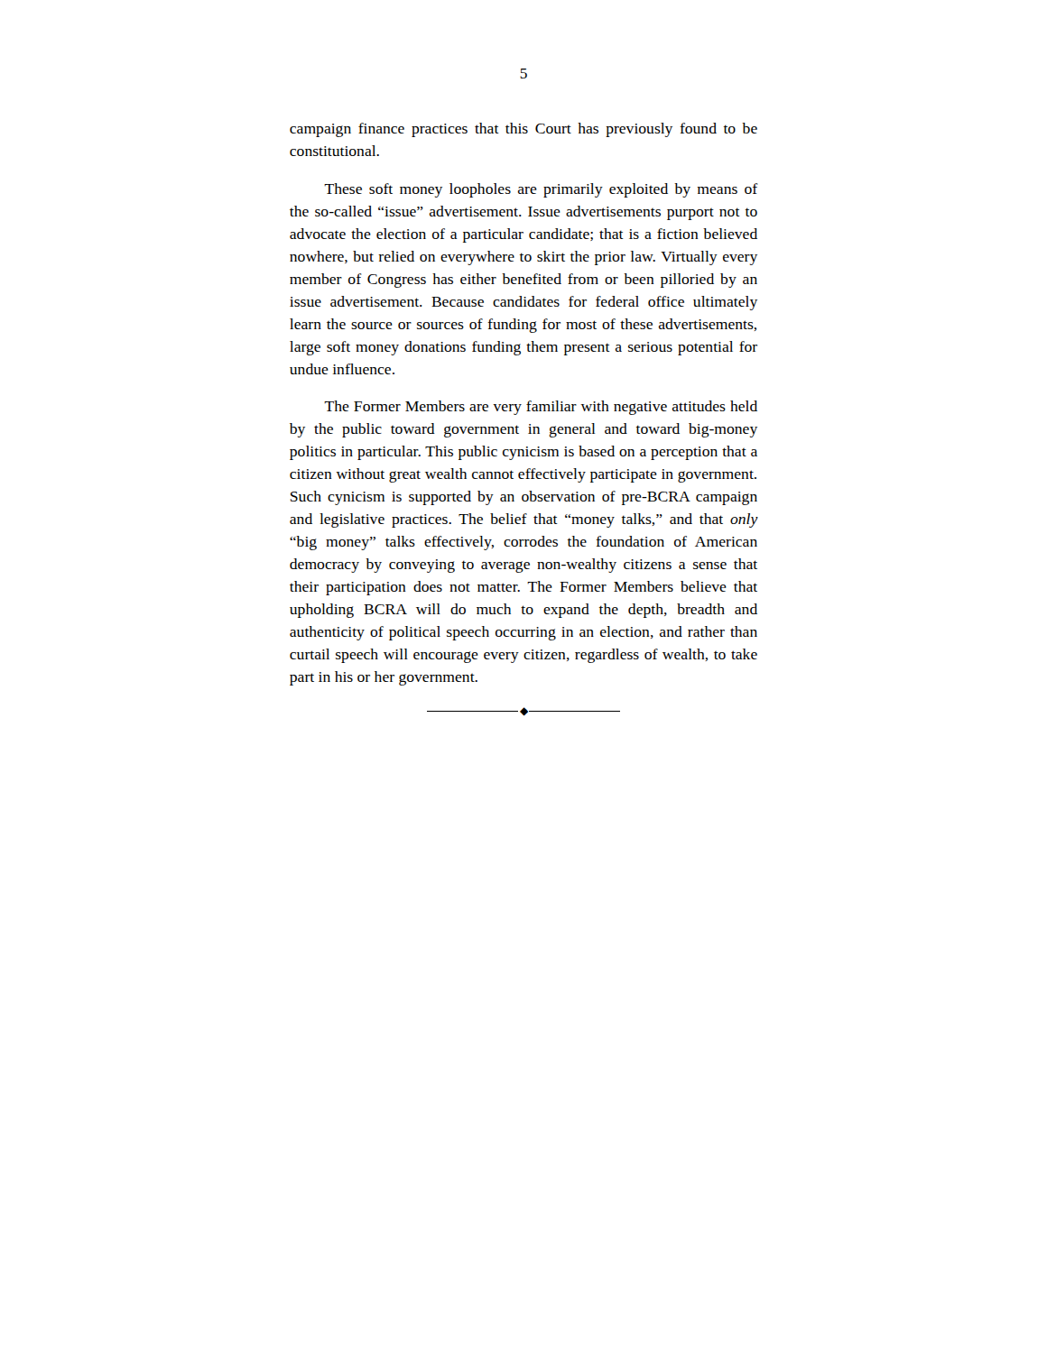5
campaign finance practices that this Court has previously found to be constitutional.
These soft money loopholes are primarily exploited by means of the so-called “issue” advertisement. Issue adver­tisements purport not to advocate the election of a particu­lar candidate; that is a fiction believed nowhere, but relied on everywhere to skirt the prior law. Virtually every member of Congress has either benefited from or been pilloried by an issue advertisement. Because candidates for federal office ultimately learn the source or sources of funding for most of these advertisements, large soft money donations funding them present a serious potential for undue influence.
The Former Members are very familiar with negative attitudes held by the public toward government in general and toward big-money politics in particular. This public cynicism is based on a perception that a citizen without great wealth cannot effectively participate in government. Such cynicism is supported by an observation of pre-BCRA campaign and legislative practices. The belief that “money talks,” and that only “big money” talks effectively, corrodes the foundation of American democracy by conveying to average non-wealthy citizens a sense that their participa­tion does not matter. The Former Members believe that upholding BCRA will do much to expand the depth, breadth and authenticity of political speech occurring in an election, and rather than curtail speech will encourage every citizen, regardless of wealth, to take part in his or her government.
◆